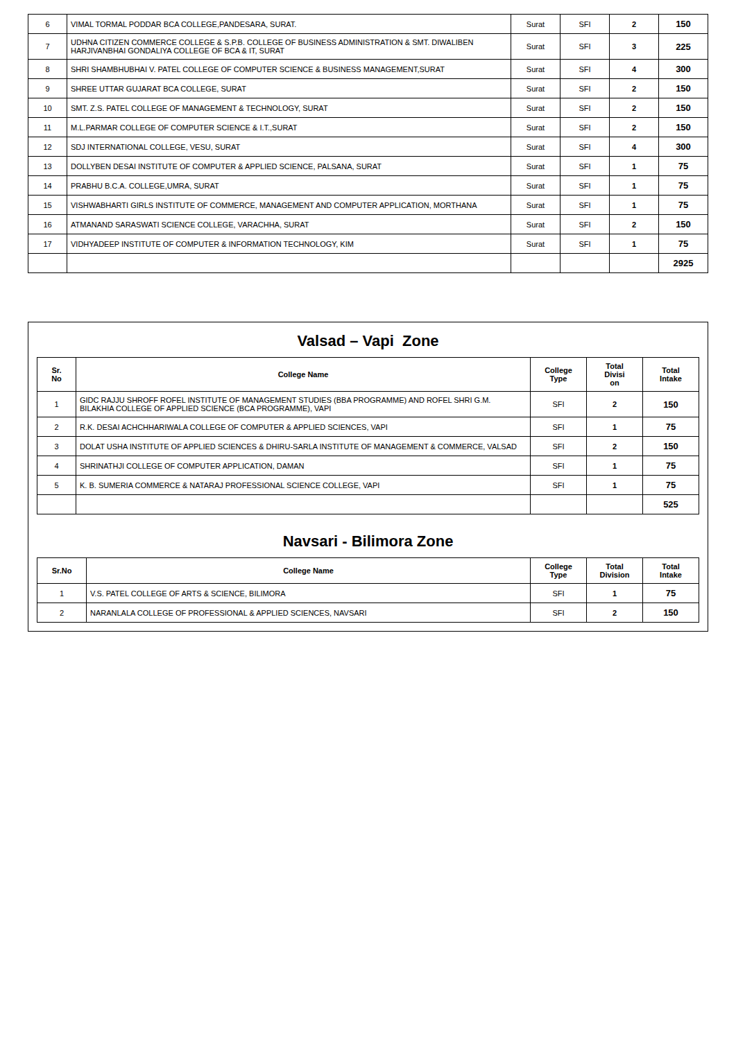| 6 | VIMAL TORMAL PODDAR BCA COLLEGE,PANDESARA, SURAT. | Surat | SFI | 2 | 150 |
| 7 | UDHNA CITIZEN COMMERCE COLLEGE & S.P.B. COLLEGE OF BUSINESS ADMINISTRATION & SMT. DIWALIBEN HARJIVANBHAI GONDALIYA COLLEGE OF BCA & IT, SURAT | Surat | SFI | 3 | 225 |
| 8 | SHRI SHAMBHUBHAI V. PATEL COLLEGE OF COMPUTER SCIENCE & BUSINESS MANAGEMENT,SURAT | Surat | SFI | 4 | 300 |
| 9 | SHREE UTTAR GUJARAT BCA COLLEGE, SURAT | Surat | SFI | 2 | 150 |
| 10 | SMT. Z.S. PATEL COLLEGE OF MANAGEMENT & TECHNOLOGY, SURAT | Surat | SFI | 2 | 150 |
| 11 | M.L.PARMAR COLLEGE OF COMPUTER SCIENCE & I.T.,SURAT | Surat | SFI | 2 | 150 |
| 12 | SDJ INTERNATIONAL COLLEGE, VESU, SURAT | Surat | SFI | 4 | 300 |
| 13 | DOLLYBEN DESAI INSTITUTE OF COMPUTER & APPLIED SCIENCE, PALSANA, SURAT | Surat | SFI | 1 | 75 |
| 14 | PRABHU B.C.A. COLLEGE,UMRA, SURAT | Surat | SFI | 1 | 75 |
| 15 | VISHWABHARTI GIRLS INSTITUTE OF COMMERCE, MANAGEMENT AND COMPUTER APPLICATION, MORTHANA | Surat | SFI | 1 | 75 |
| 16 | ATMANAND SARASWATI SCIENCE COLLEGE, VARACHHA, SURAT | Surat | SFI | 2 | 150 |
| 17 | VIDHYADEEP INSTITUTE OF COMPUTER & INFORMATION TECHNOLOGY, KIM | Surat | SFI | 1 | 75 |
| | | | | | 2925 |
Valsad – Vapi Zone
| Sr. No | College Name | College Type | Total Divisi on | Total Intake |
| 1 | GIDC RAJJU SHROFF ROFEL INSTITUTE OF MANAGEMENT STUDIES (BBA PROGRAMME) AND ROFEL SHRI G.M. BILAKHIA COLLEGE OF APPLIED SCIENCE (BCA PROGRAMME), VAPI | SFI | 2 | 150 |
| 2 | R.K. DESAI ACHCHHARIWALA COLLEGE OF COMPUTER & APPLIED SCIENCES, VAPI | SFI | 1 | 75 |
| 3 | DOLAT USHA INSTITUTE OF APPLIED SCIENCES & DHIRU-SARLA INSTITUTE OF MANAGEMENT & COMMERCE, VALSAD | SFI | 2 | 150 |
| 4 | SHRINATHJI COLLEGE OF COMPUTER APPLICATION, DAMAN | SFI | 1 | 75 |
| 5 | K. B. SUMERIA COMMERCE & NATARAJ PROFESSIONAL SCIENCE COLLEGE, VAPI | SFI | 1 | 75 |
| | | | | 525 |
Navsari - Bilimora Zone
| Sr.No | College Name | College Type | Total Division | Total Intake |
| 1 | V.S. PATEL COLLEGE OF ARTS & SCIENCE, BILIMORA | SFI | 1 | 75 |
| 2 | NARANLALA COLLEGE OF PROFESSIONAL & APPLIED SCIENCES, NAVSARI | SFI | 2 | 150 |